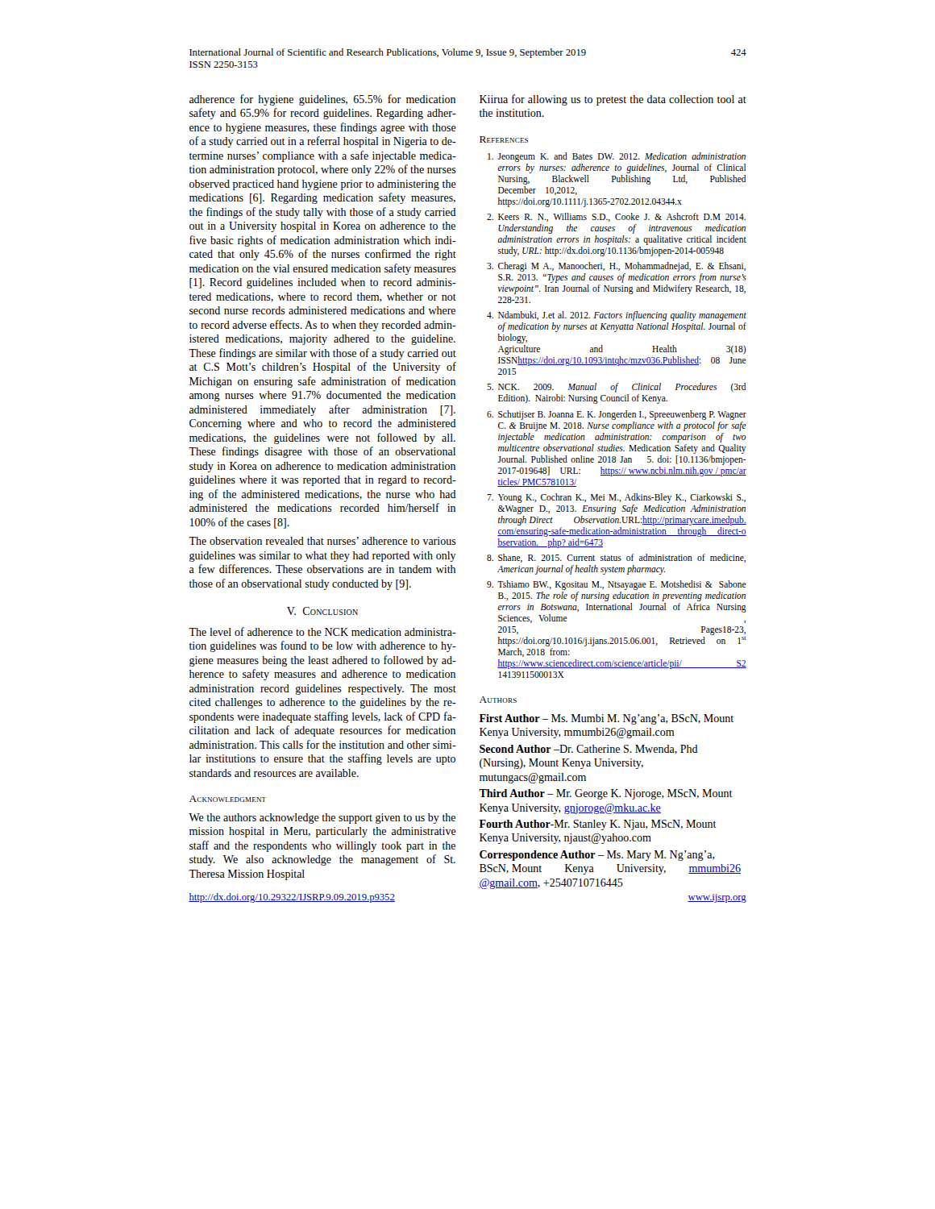International Journal of Scientific and Research Publications, Volume 9, Issue 9, September 2019
ISSN 2250-3153
424
adherence for hygiene guidelines, 65.5% for medication safety and 65.9% for record guidelines. Regarding adherence to hygiene measures, these findings agree with those of a study carried out in a referral hospital in Nigeria to determine nurses’ compliance with a safe injectable medication administration protocol, where only 22% of the nurses observed practiced hand hygiene prior to administering the medications [6]. Regarding medication safety measures, the findings of the study tally with those of a study carried out in a University hospital in Korea on adherence to the five basic rights of medication administration which indicated that only 45.6% of the nurses confirmed the right medication on the vial ensured medication safety measures [1]. Record guidelines included when to record administered medications, where to record them, whether or not second nurse records administered medications and where to record adverse effects. As to when they recorded administered medications, majority adhered to the guideline. These findings are similar with those of a study carried out at C.S Mott’s children’s Hospital of the University of Michigan on ensuring safe administration of medication among nurses where 91.7% documented the medication administered immediately after administration [7]. Concerning where and who to record the administered medications, the guidelines were not followed by all. These findings disagree with those of an observational study in Korea on adherence to medication administration guidelines where it was reported that in regard to recording of the administered medications, the nurse who had administered the medications recorded him/herself in 100% of the cases [8].
The observation revealed that nurses’ adherence to various guidelines was similar to what they had reported with only a few differences. These observations are in tandem with those of an observational study conducted by [9].
V. Conclusion
The level of adherence to the NCK medication administration guidelines was found to be low with adherence to hygiene measures being the least adhered to followed by adherence to safety measures and adherence to medication administration record guidelines respectively. The most cited challenges to adherence to the guidelines by the respondents were inadequate staffing levels, lack of CPD facilitation and lack of adequate resources for medication administration. This calls for the institution and other similar institutions to ensure that the staffing levels are upto standards and resources are available.
Acknowledgment
We the authors acknowledge the support given to us by the mission hospital in Meru, particularly the administrative staff and the respondents who willingly took part in the study. We also acknowledge the management of St. Theresa Mission Hospital
Kiirua for allowing us to pretest the data collection tool at the institution.
References
Jeongeum K. and Bates DW. 2012. Medication administration errors by nurses: adherence to guidelines, Journal of Clinical Nursing, Blackwell Publishing Ltd, Published December 10,2012,
https://doi.org/10.1111/j.1365-2702.2012.04344.x
Keers R. N., Williams S.D., Cooke J. & Ashcroft D.M 2014. Understanding the causes of intravenous medication administration errors in hospitals: a qualitative critical incident study, URL: http://dx.doi.org/10.1136/bmjopen-2014-005948
Cheragi M A., Manoocheri, H., Mohammadnejad, E. & Ehsani, S.R. 2013. “Types and causes of medication errors from nurse’s viewpoint”. Iran Journal of Nursing and Midwifery Research, 18, 228-231.
Ndambuki, J.et al. 2012. Factors influencing quality management of medication by nurses at Kenyatta National Hospital. Journal of biology, Agriculture and Health 3(18) ISSNhttps://doi.org/10.1093/intqhc/mzv036.Published: 08 June 2015
NCK. 2009. Manual of Clinical Procedures (3rd Edition). Nairobi: Nursing Council of Kenya.
Schutijser B. Joanna E. K. Jongerden I., Spreeuwenberg P. Wagner C. & Bruijne M. 2018. Nurse compliance with a protocol for safe injectable medication administration: comparison of two multicentre observational studies. Medication Safety and Quality Journal. Published online 2018 Jan 5. doi: [10.1136/bmjopen-2017-019648] URL: https:// www.ncbi.nlm.nih.gov / pmc/articles/ PMC5781013/
Young K., Cochran K., Mei M., Adkins-Bley K., Ciarkowski S., &Wagner D., 2013. Ensuring Safe Medication Administration through Direct Observation. URL:http://primarycare.imedpub.com/ensuring-safe-medication-administration through direct-observation. php? aid=6473
Shane, R. 2015. Current status of administration of medicine, American journal of health system pharmacy.
Tshiamo BW., Kgositau M., Ntsayagae E. Motshedisi & Sabone B., 2015. The role of nursing education in preventing medication errors in Botswana, International Journal of Africa Nursing Sciences, Volume , 2015, Pages18-23, https://doi.org/10.1016/j.ijans.2015.06.001, Retrieved on 1st March, 2018 from:
https://www.sciencedirect.com/science/article/pii/ S2 1413911500013X
Authors
First Author – Ms. Mumbi M. Ng’ang’a, BScN, Mount Kenya University, mmumbi26@gmail.com
Second Author –Dr. Catherine S. Mwenda, Phd (Nursing), Mount Kenya University, mutungacs@gmail.com
Third Author – Mr. George K. Njoroge, MScN, Mount Kenya University, gnjoroge@mku.ac.ke
Fourth Author-Mr. Stanley K. Njau, MScN, Mount Kenya University, njaust@yahoo.com
Correspondence Author – Ms. Mary M. Ng’ang’a, BScN, Mount Kenya University, mmumbi26@gmail.com, +2540710716445
http://dx.doi.org/10.29322/IJSRP.9.09.2019.p9352
www.ijsrp.org